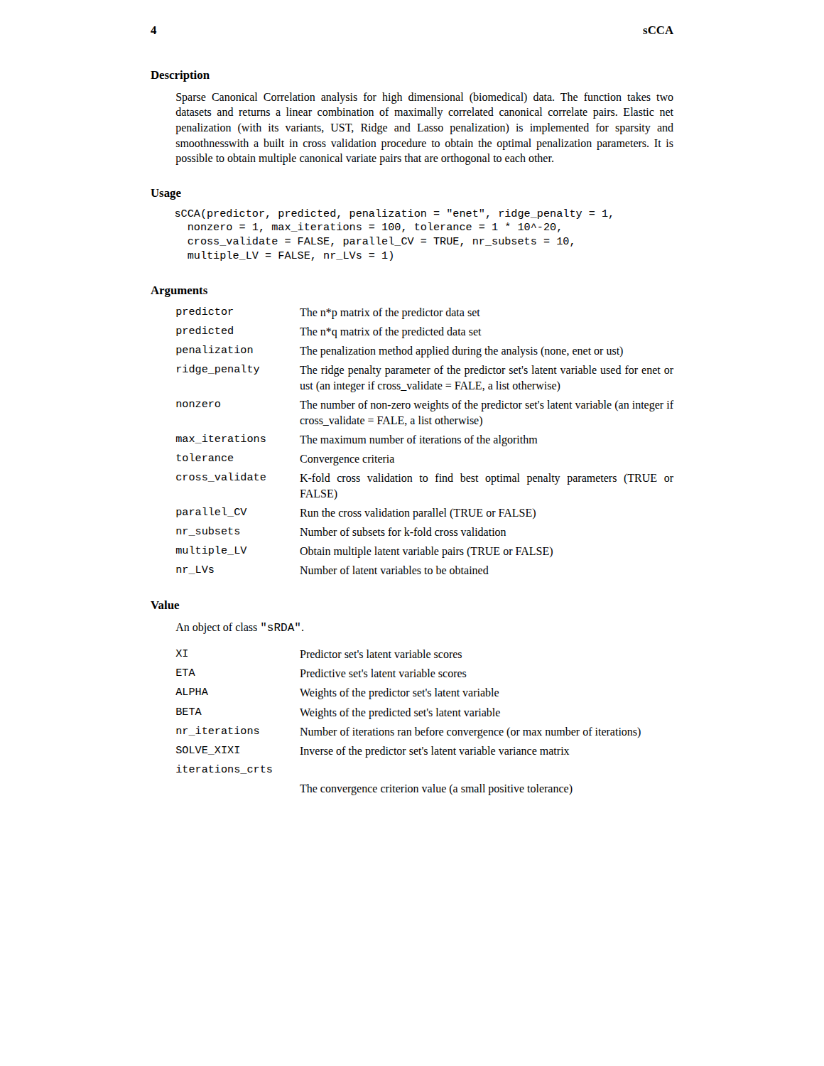4 sCCA
Description
Sparse Canonical Correlation analysis for high dimensional (biomedical) data. The function takes two datasets and returns a linear combination of maximally correlated canonical correlate pairs. Elastic net penalization (with its variants, UST, Ridge and Lasso penalization) is implemented for sparsity and smoothnesswith a built in cross validation procedure to obtain the optimal penalization parameters. It is possible to obtain multiple canonical variate pairs that are orthogonal to each other.
Usage
sCCA(predictor, predicted, penalization = "enet", ridge_penalty = 1,
  nonzero = 1, max_iterations = 100, tolerance = 1 * 10^-20,
  cross_validate = FALSE, parallel_CV = TRUE, nr_subsets = 10,
  multiple_LV = FALSE, nr_LVs = 1)
Arguments
predictor
The n*p matrix of the predictor data set
predicted
The n*q matrix of the predicted data set
penalization
The penalization method applied during the analysis (none, enet or ust)
ridge_penalty
The ridge penalty parameter of the predictor set's latent variable used for enet or ust (an integer if cross_validate = FALE, a list otherwise)
nonzero
The number of non-zero weights of the predictor set's latent variable (an integer if cross_validate = FALE, a list otherwise)
max_iterations
The maximum number of iterations of the algorithm
tolerance
Convergence criteria
cross_validate
K-fold cross validation to find best optimal penalty parameters (TRUE or FALSE)
parallel_CV
Run the cross validation parallel (TRUE or FALSE)
nr_subsets
Number of subsets for k-fold cross validation
multiple_LV
Obtain multiple latent variable pairs (TRUE or FALSE)
nr_LVs
Number of latent variables to be obtained
Value
An object of class "sRDA".
XI
Predictor set's latent variable scores
ETA
Predictive set's latent variable scores
ALPHA
Weights of the predictor set's latent variable
BETA
Weights of the predicted set's latent variable
nr_iterations
Number of iterations ran before convergence (or max number of iterations)
SOLVE_XIXI
Inverse of the predictor set's latent variable variance matrix
iterations_crts
The convergence criterion value (a small positive tolerance)